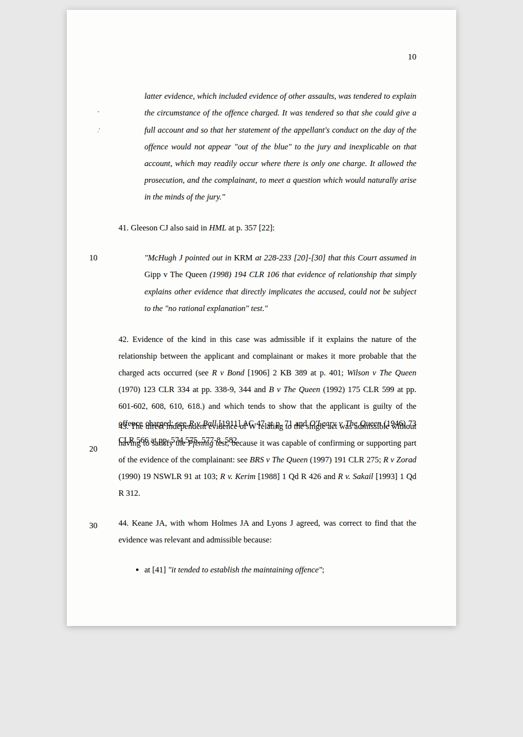10
-
.'
latter evidence, which included evidence of other assaults, was tendered to explain the circumstance of the offence charged. It was tendered so that she could give a full account and so that her statement of the appellant's conduct on the day of the offence would not appear "out of the blue" to the jury and inexplicable on that account, which may readily occur where there is only one charge. It allowed the prosecution, and the complainant, to meet a question which would naturally arise in the minds of the jury."
41. Gleeson CJ also said in HML at p. 357 [22]:
10
"McHugh J pointed out in KRM at 228-233 [20]-[30] that this Court assumed in Gipp v The Queen (1998) 194 CLR 106 that evidence of relationship that simply explains other evidence that directly implicates the accused, could not be subject to the "no rational explanation" test."
42. Evidence of the kind in this case was admissible if it explains the nature of the relationship between the applicant and complainant or makes it more probable that the charged acts occurred (see R v Bond [1906] 2 KB 389 at p. 401; Wilson v The Queen (1970) 123 CLR 334 at pp. 338-9, 344 and B v The Queen (1992) 175 CLR 599 at pp. 601-602, 608, 610, 618.) and which tends to show that the applicant is guilty of the offence charged: see R v Ball [1911] AC 47 at p. 71 and O'Leary v The Queen (1946) 73 CLR 566 at pp. 574,575, 577-8, 582.
20
43. The direct independent evidence of W relating to the single act was admissible without having to satisfy the Pfennig test, because it was capable of confirming or supporting part of the evidence of the complainant: see BRS v The Queen (1997) 191 CLR 275; R v Zorad (1990) 19 NSWLR 91 at 103; R v. Kerim [1988] 1 Qd R 426 and R v. Sakail [1993] 1 Qd R 312.
30
44. Keane JA, with whom Holmes JA and Lyons J agreed, was correct to find that the evidence was relevant and admissible because:
at [41] "it tended to establish the maintaining offence";